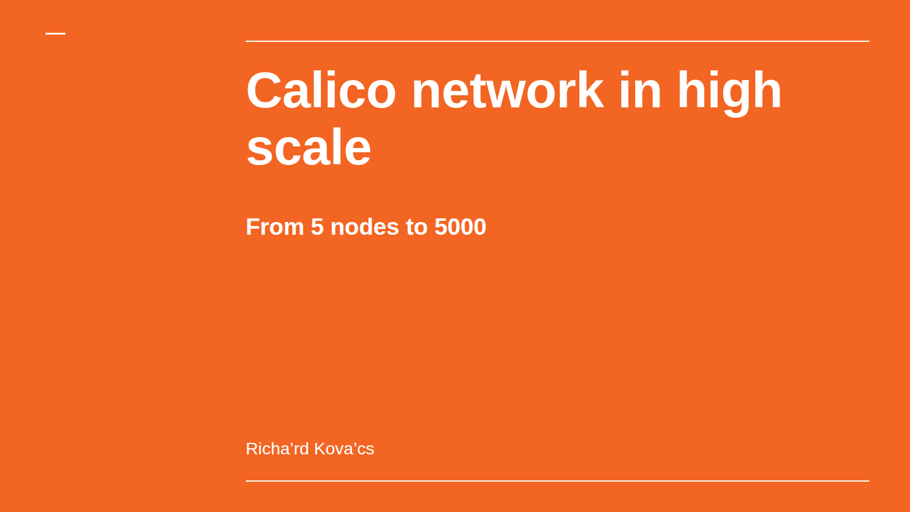Calico network in high scale
From 5 nodes to 5000
Richa’rd Kova’cs